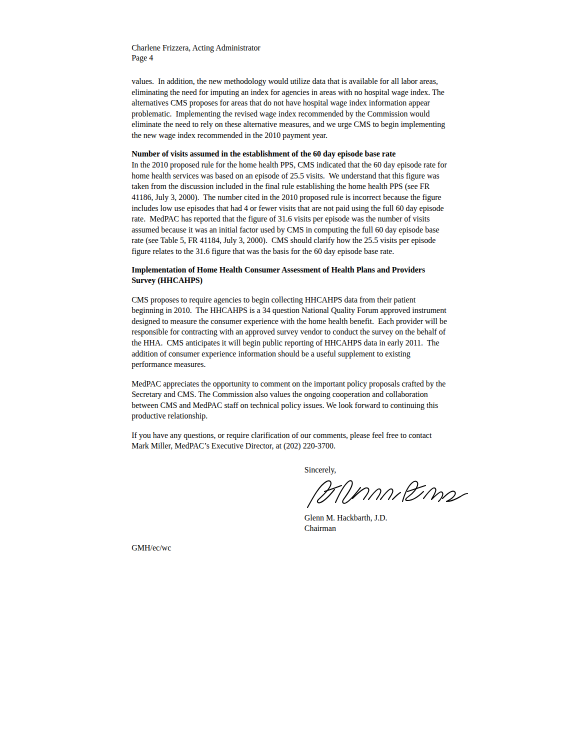Charlene Frizzera, Acting Administrator
Page 4
values. In addition, the new methodology would utilize data that is available for all labor areas, eliminating the need for imputing an index for agencies in areas with no hospital wage index. The alternatives CMS proposes for areas that do not have hospital wage index information appear problematic. Implementing the revised wage index recommended by the Commission would eliminate the need to rely on these alternative measures, and we urge CMS to begin implementing the new wage index recommended in the 2010 payment year.
Number of visits assumed in the establishment of the 60 day episode base rate
In the 2010 proposed rule for the home health PPS, CMS indicated that the 60 day episode rate for home health services was based on an episode of 25.5 visits. We understand that this figure was taken from the discussion included in the final rule establishing the home health PPS (see FR 41186, July 3, 2000). The number cited in the 2010 proposed rule is incorrect because the figure includes low use episodes that had 4 or fewer visits that are not paid using the full 60 day episode rate. MedPAC has reported that the figure of 31.6 visits per episode was the number of visits assumed because it was an initial factor used by CMS in computing the full 60 day episode base rate (see Table 5, FR 41184, July 3, 2000). CMS should clarify how the 25.5 visits per episode figure relates to the 31.6 figure that was the basis for the 60 day episode base rate.
Implementation of Home Health Consumer Assessment of Health Plans and Providers Survey (HHCAHPS)
CMS proposes to require agencies to begin collecting HHCAHPS data from their patient beginning in 2010. The HHCAHPS is a 34 question National Quality Forum approved instrument designed to measure the consumer experience with the home health benefit. Each provider will be responsible for contracting with an approved survey vendor to conduct the survey on the behalf of the HHA. CMS anticipates it will begin public reporting of HHCAHPS data in early 2011. The addition of consumer experience information should be a useful supplement to existing performance measures.
MedPAC appreciates the opportunity to comment on the important policy proposals crafted by the Secretary and CMS. The Commission also values the ongoing cooperation and collaboration between CMS and MedPAC staff on technical policy issues. We look forward to continuing this productive relationship.
If you have any questions, or require clarification of our comments, please feel free to contact Mark Miller, MedPAC’s Executive Director, at (202) 220-3700.
Sincerely,
Glenn M. Hackbarth, J.D.
Chairman
GMH/ec/wc